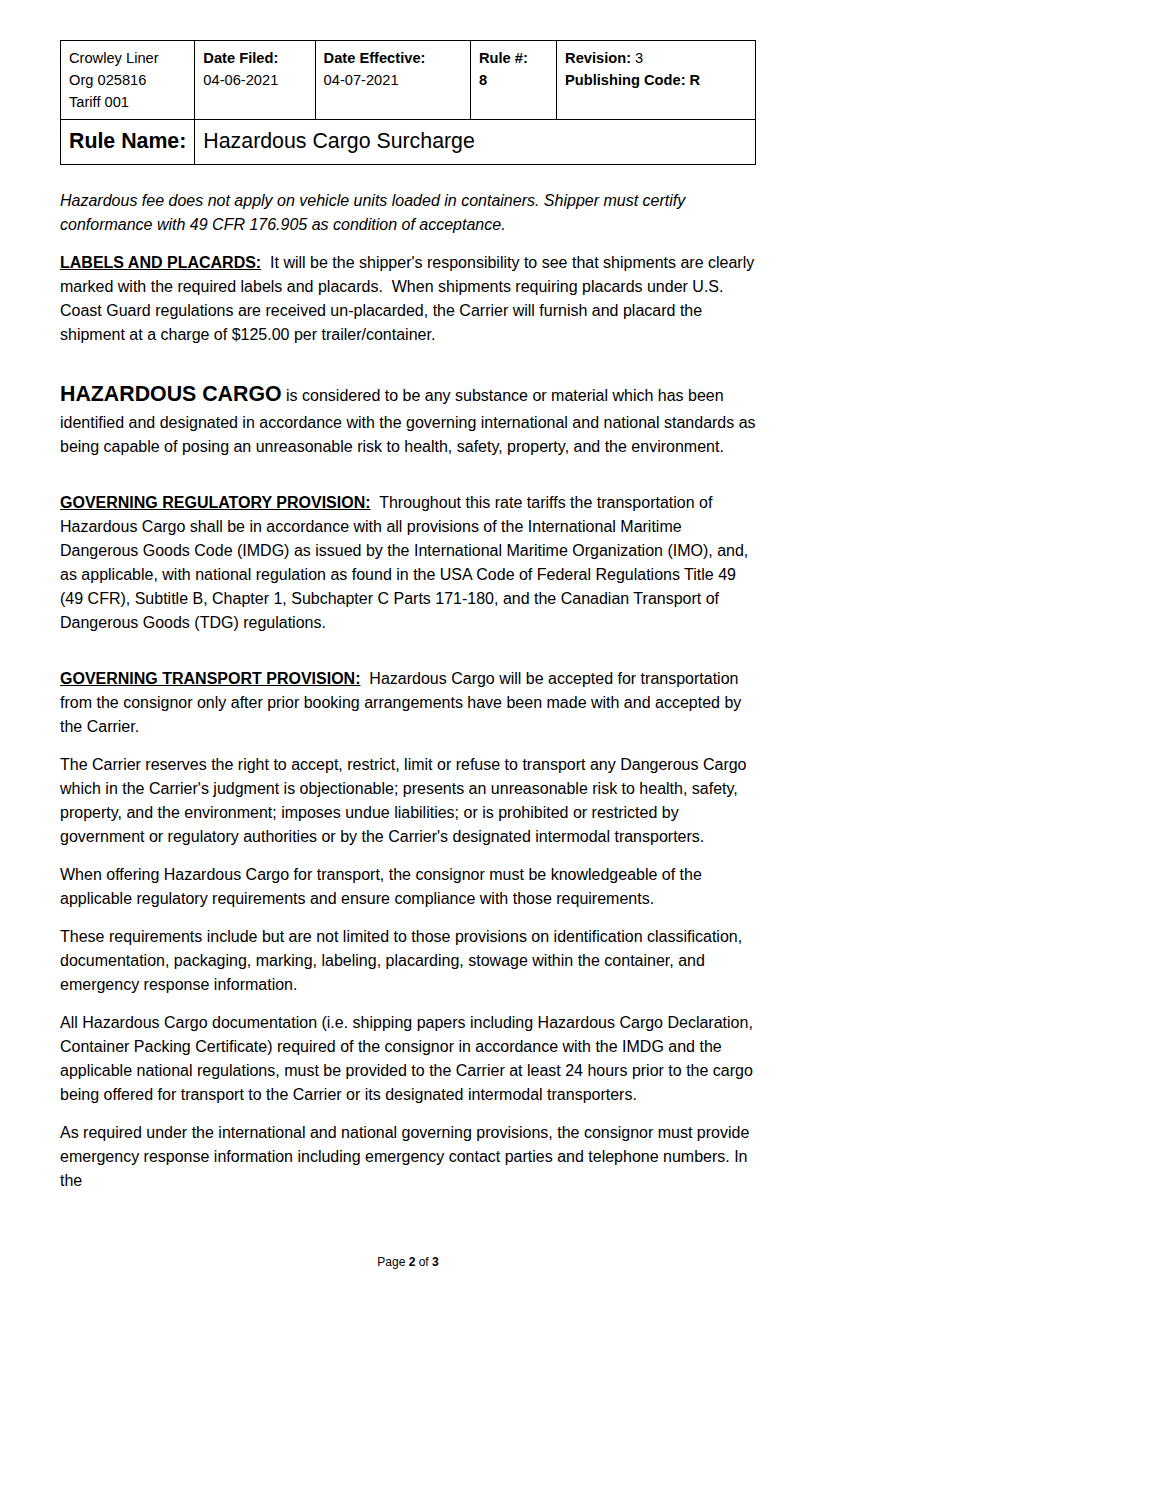| Crowley Liner Org 025816 Tariff 001 | Date Filed: 04-06-2021 | Date Effective: 04-07-2021 | Rule #: 8 | Revision: 3 Publishing Code: R |
| Rule Name: | Hazardous Cargo Surcharge |
Hazardous fee does not apply on vehicle units loaded in containers. Shipper must certify conformance with 49 CFR 176.905 as condition of acceptance.
LABELS AND PLACARDS: It will be the shipper's responsibility to see that shipments are clearly marked with the required labels and placards. When shipments requiring placards under U.S. Coast Guard regulations are received un-placarded, the Carrier will furnish and placard the shipment at a charge of $125.00 per trailer/container.
HAZARDOUS CARGO is considered to be any substance or material which has been identified and designated in accordance with the governing international and national standards as being capable of posing an unreasonable risk to health, safety, property, and the environment.
GOVERNING REGULATORY PROVISION: Throughout this rate tariffs the transportation of Hazardous Cargo shall be in accordance with all provisions of the International Maritime Dangerous Goods Code (IMDG) as issued by the International Maritime Organization (IMO), and, as applicable, with national regulation as found in the USA Code of Federal Regulations Title 49 (49 CFR), Subtitle B, Chapter 1, Subchapter C Parts 171-180, and the Canadian Transport of Dangerous Goods (TDG) regulations.
GOVERNING TRANSPORT PROVISION: Hazardous Cargo will be accepted for transportation from the consignor only after prior booking arrangements have been made with and accepted by the Carrier.
The Carrier reserves the right to accept, restrict, limit or refuse to transport any Dangerous Cargo which in the Carrier's judgment is objectionable; presents an unreasonable risk to health, safety, property, and the environment; imposes undue liabilities; or is prohibited or restricted by government or regulatory authorities or by the Carrier's designated intermodal transporters.
When offering Hazardous Cargo for transport, the consignor must be knowledgeable of the applicable regulatory requirements and ensure compliance with those requirements.
These requirements include but are not limited to those provisions on identification classification, documentation, packaging, marking, labeling, placarding, stowage within the container, and emergency response information.
All Hazardous Cargo documentation (i.e. shipping papers including Hazardous Cargo Declaration, Container Packing Certificate) required of the consignor in accordance with the IMDG and the applicable national regulations, must be provided to the Carrier at least 24 hours prior to the cargo being offered for transport to the Carrier or its designated intermodal transporters.
As required under the international and national governing provisions, the consignor must provide emergency response information including emergency contact parties and telephone numbers. In the
Page 2 of 3